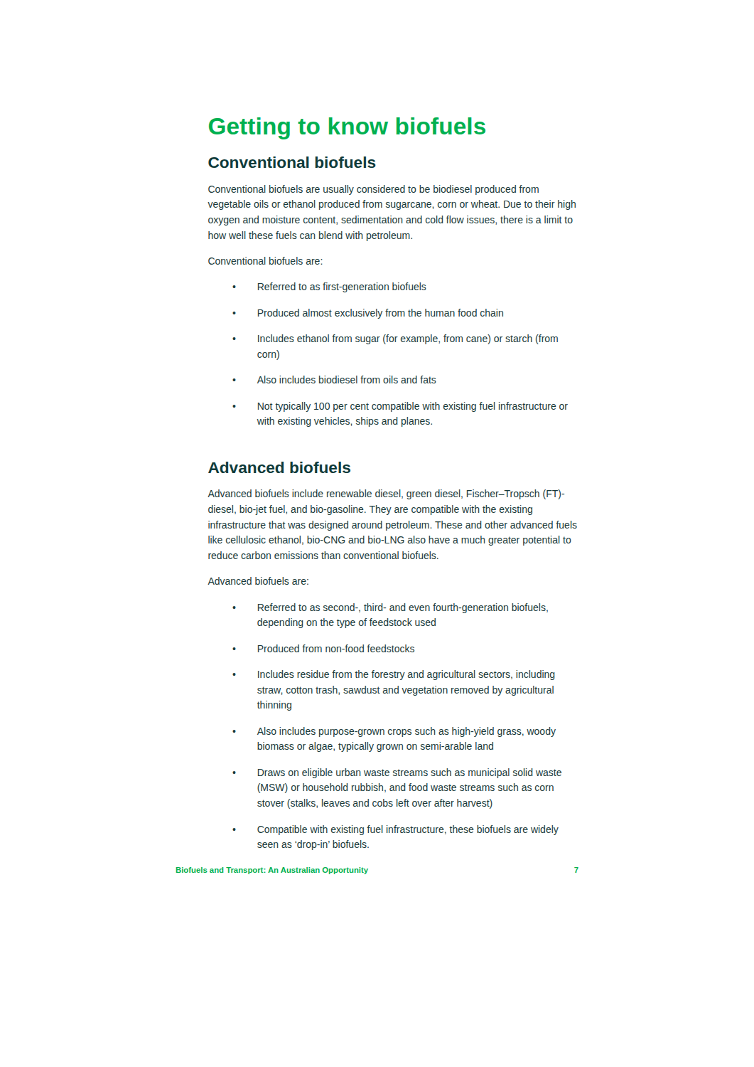Getting to know biofuels
Conventional biofuels
Conventional biofuels are usually considered to be biodiesel produced from vegetable oils or ethanol produced from sugarcane, corn or wheat. Due to their high oxygen and moisture content, sedimentation and cold flow issues, there is a limit to how well these fuels can blend with petroleum.
Conventional biofuels are:
Referred to as first-generation biofuels
Produced almost exclusively from the human food chain
Includes ethanol from sugar (for example, from cane) or starch (from corn)
Also includes biodiesel from oils and fats
Not typically 100 per cent compatible with existing fuel infrastructure or with existing vehicles, ships and planes.
Advanced biofuels
Advanced biofuels include renewable diesel, green diesel, Fischer–Tropsch (FT)-diesel, bio-jet fuel, and bio-gasoline. They are compatible with the existing infrastructure that was designed around petroleum. These and other advanced fuels like cellulosic ethanol, bio-CNG and bio-LNG also have a much greater potential to reduce carbon emissions than conventional biofuels.
Advanced biofuels are:
Referred to as second-, third- and even fourth-generation biofuels, depending on the type of feedstock used
Produced from non-food feedstocks
Includes residue from the forestry and agricultural sectors, including straw, cotton trash, sawdust and vegetation removed by agricultural thinning
Also includes purpose-grown crops such as high-yield grass, woody biomass or algae, typically grown on semi-arable land
Draws on eligible urban waste streams such as municipal solid waste (MSW) or household rubbish, and food waste streams such as corn stover (stalks, leaves and cobs left over after harvest)
Compatible with existing fuel infrastructure, these biofuels are widely seen as ‘drop-in’ biofuels.
Biofuels and Transport: An Australian Opportunity 7